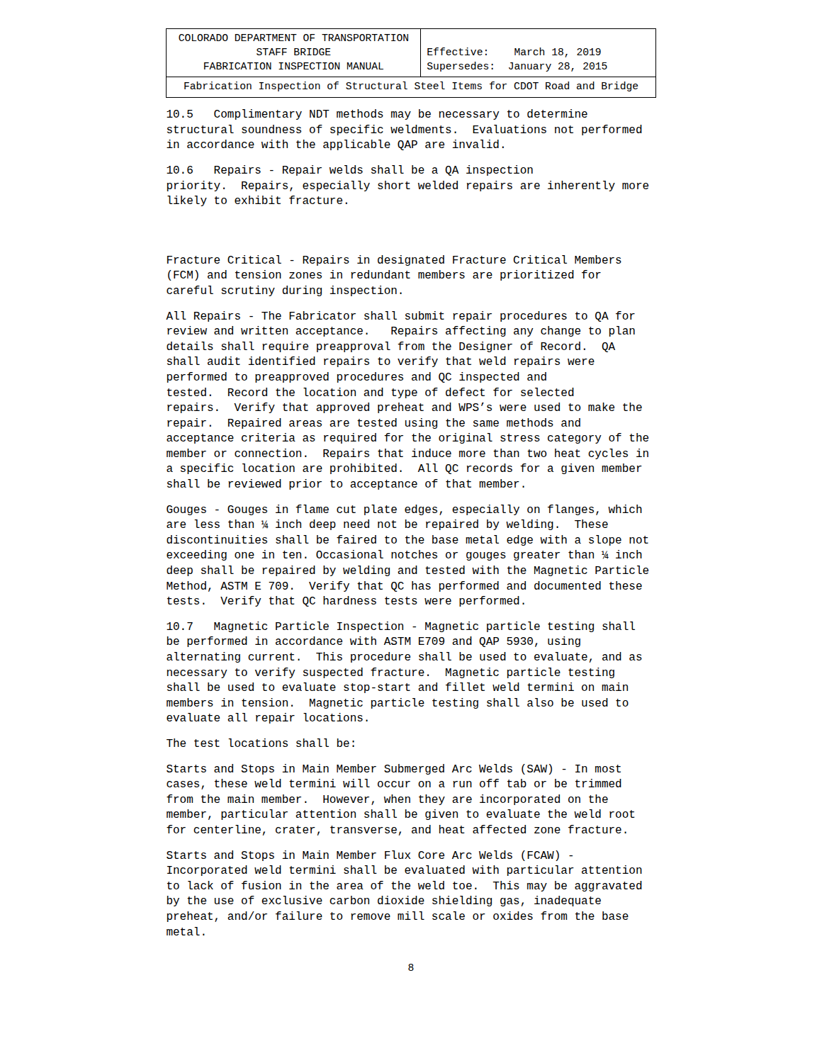| COLORADO DEPARTMENT OF TRANSPORTATION STAFF BRIDGE FABRICATION INSPECTION MANUAL | Effective: March 18, 2019 Supersedes: January 28, 2015 |
Fabrication Inspection of Structural Steel Items for CDOT Road and Bridge
10.5 Complimentary NDT methods may be necessary to determine structural soundness of specific weldments. Evaluations not performed in accordance with the applicable QAP are invalid.
10.6 Repairs - Repair welds shall be a QA inspection priority. Repairs, especially short welded repairs are inherently more likely to exhibit fracture.
Fracture Critical - Repairs in designated Fracture Critical Members (FCM) and tension zones in redundant members are prioritized for careful scrutiny during inspection.
All Repairs - The Fabricator shall submit repair procedures to QA for review and written acceptance. Repairs affecting any change to plan details shall require preapproval from the Designer of Record. QA shall audit identified repairs to verify that weld repairs were performed to preapproved procedures and QC inspected and tested. Record the location and type of defect for selected repairs. Verify that approved preheat and WPS’s were used to make the repair. Repaired areas are tested using the same methods and acceptance criteria as required for the original stress category of the member or connection. Repairs that induce more than two heat cycles in a specific location are prohibited. All QC records for a given member shall be reviewed prior to acceptance of that member.
Gouges - Gouges in flame cut plate edges, especially on flanges, which are less than ¼ inch deep need not be repaired by welding. These discontinuities shall be faired to the base metal edge with a slope not exceeding one in ten. Occasional notches or gouges greater than ¼ inch deep shall be repaired by welding and tested with the Magnetic Particle Method, ASTM E 709. Verify that QC has performed and documented these tests. Verify that QC hardness tests were performed.
10.7 Magnetic Particle Inspection - Magnetic particle testing shall be performed in accordance with ASTM E709 and QAP 5930, using alternating current. This procedure shall be used to evaluate, and as necessary to verify suspected fracture. Magnetic particle testing shall be used to evaluate stop-start and fillet weld termini on main members in tension. Magnetic particle testing shall also be used to evaluate all repair locations.
The test locations shall be:
Starts and Stops in Main Member Submerged Arc Welds (SAW) - In most cases, these weld termini will occur on a run off tab or be trimmed from the main member. However, when they are incorporated on the member, particular attention shall be given to evaluate the weld root for centerline, crater, transverse, and heat affected zone fracture.
Starts and Stops in Main Member Flux Core Arc Welds (FCAW) - Incorporated weld termini shall be evaluated with particular attention to lack of fusion in the area of the weld toe. This may be aggravated by the use of exclusive carbon dioxide shielding gas, inadequate preheat, and/or failure to remove mill scale or oxides from the base metal.
8